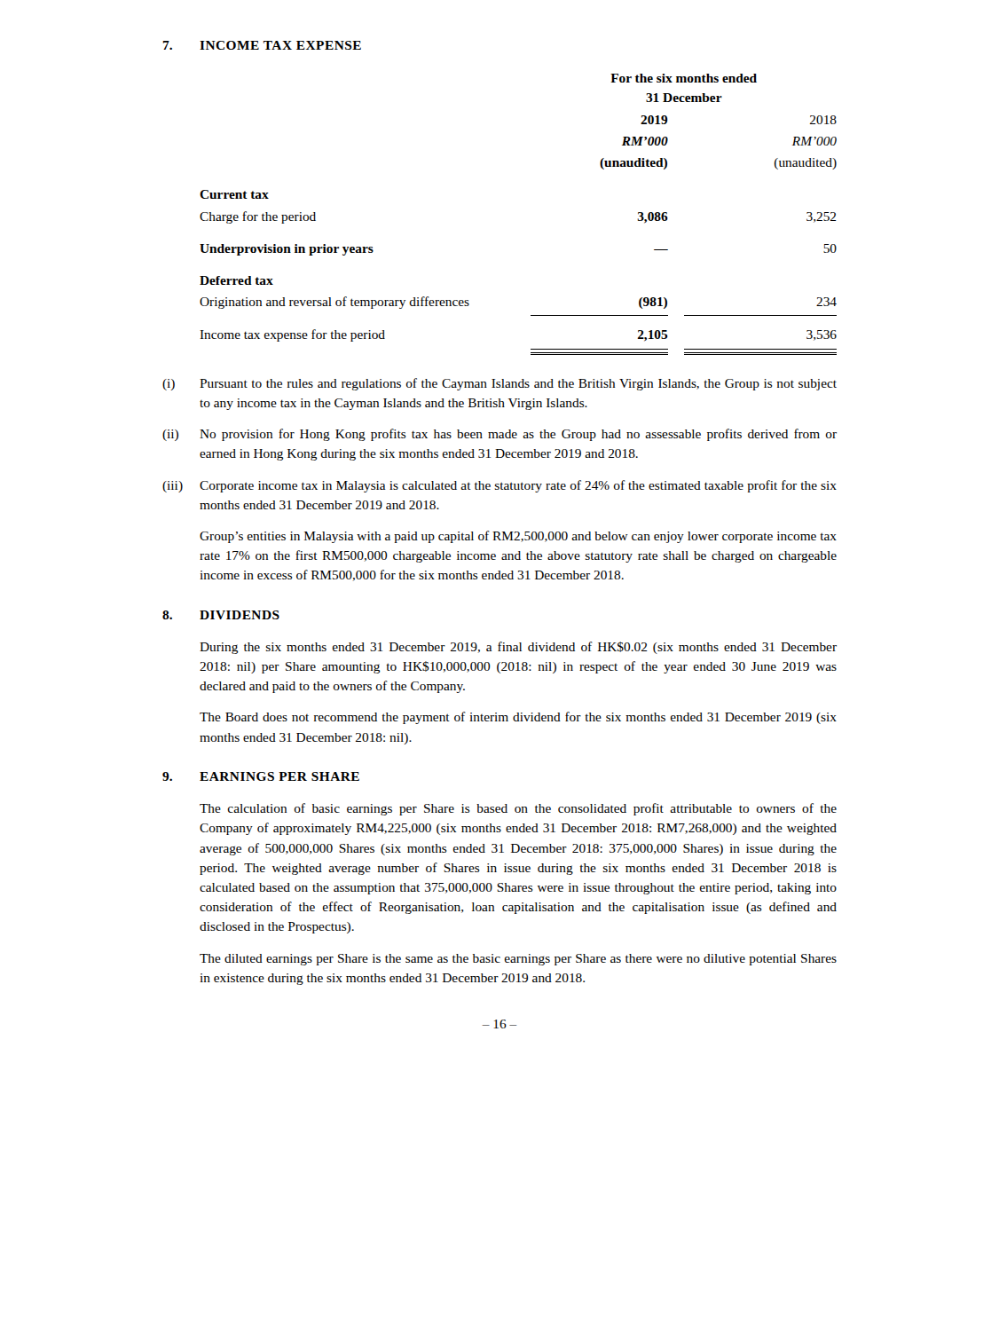7. INCOME TAX EXPENSE
| | For the six months ended 31 December |
| | 2019 | 2018 |
| | RM’000 | RM’000 |
| | (unaudited) | (unaudited) |
| Current tax | | |
| Charge for the period | 3,086 | 3,252 |
| Underprovision in prior years | — | 50 |
| Deferred tax | | |
| Origination and reversal of temporary differences | (981) | 234 |
| Income tax expense for the period | 2,105 | 3,536 |
(i) Pursuant to the rules and regulations of the Cayman Islands and the British Virgin Islands, the Group is not subject to any income tax in the Cayman Islands and the British Virgin Islands.
(ii) No provision for Hong Kong profits tax has been made as the Group had no assessable profits derived from or earned in Hong Kong during the six months ended 31 December 2019 and 2018.
(iii) Corporate income tax in Malaysia is calculated at the statutory rate of 24% of the estimated taxable profit for the six months ended 31 December 2019 and 2018.
Group’s entities in Malaysia with a paid up capital of RM2,500,000 and below can enjoy lower corporate income tax rate 17% on the first RM500,000 chargeable income and the above statutory rate shall be charged on chargeable income in excess of RM500,000 for the six months ended 31 December 2018.
8. DIVIDENDS
During the six months ended 31 December 2019, a final dividend of HK$0.02 (six months ended 31 December 2018: nil) per Share amounting to HK$10,000,000 (2018: nil) in respect of the year ended 30 June 2019 was declared and paid to the owners of the Company.
The Board does not recommend the payment of interim dividend for the six months ended 31 December 2019 (six months ended 31 December 2018: nil).
9. EARNINGS PER SHARE
The calculation of basic earnings per Share is based on the consolidated profit attributable to owners of the Company of approximately RM4,225,000 (six months ended 31 December 2018: RM7,268,000) and the weighted average of 500,000,000 Shares (six months ended 31 December 2018: 375,000,000 Shares) in issue during the period. The weighted average number of Shares in issue during the six months ended 31 December 2018 is calculated based on the assumption that 375,000,000 Shares were in issue throughout the entire period, taking into consideration of the effect of Reorganisation, loan capitalisation and the capitalisation issue (as defined and disclosed in the Prospectus).
The diluted earnings per Share is the same as the basic earnings per Share as there were no dilutive potential Shares in existence during the six months ended 31 December 2019 and 2018.
– 16 –